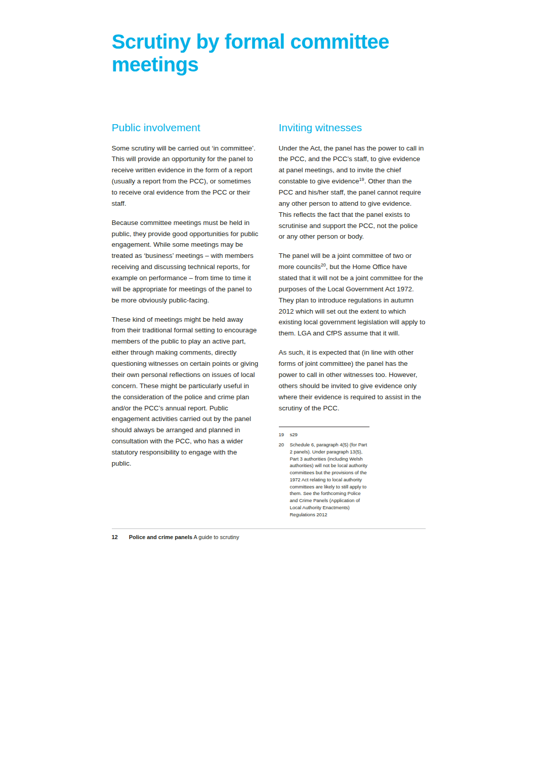Scrutiny by formal committee
meetings
Public involvement
Some scrutiny will be carried out ‘in committee’. This will provide an opportunity for the panel to receive written evidence in the form of a report (usually a report from the PCC), or sometimes to receive oral evidence from the PCC or their staff.
Because committee meetings must be held in public, they provide good opportunities for public engagement. While some meetings may be treated as ‘business’ meetings – with members receiving and discussing technical reports, for example on performance – from time to time it will be appropriate for meetings of the panel to be more obviously public-facing.
These kind of meetings might be held away from their traditional formal setting to encourage members of the public to play an active part, either through making comments, directly questioning witnesses on certain points or giving their own personal reflections on issues of local concern. These might be particularly useful in the consideration of the police and crime plan and/or the PCC’s annual report. Public engagement activities carried out by the panel should always be arranged and planned in consultation with the PCC, who has a wider statutory responsibility to engage with the public.
Inviting witnesses
Under the Act, the panel has the power to call in the PCC, and the PCC’s staff, to give evidence at panel meetings, and to invite the chief constable to give evidence19. Other than the PCC and his/her staff, the panel cannot require any other person to attend to give evidence. This reflects the fact that the panel exists to scrutinise and support the PCC, not the police or any other person or body.
The panel will be a joint committee of two or more councils20, but the Home Office have stated that it will not be a joint committee for the purposes of the Local Government Act 1972. They plan to introduce regulations in autumn 2012 which will set out the extent to which existing local government legislation will apply to them. LGA and CfPS assume that it will.
As such, it is expected that (in line with other forms of joint committee) the panel has the power to call in other witnesses too. However, others should be invited to give evidence only where their evidence is required to assist in the scrutiny of the PCC.
19 s29
20 Schedule 6, paragraph 4(5) (for Part 2 panels). Under paragraph 13(5), Part 3 authorities (including Welsh authorities) will not be local authority committees but the provisions of the 1972 Act relating to local authority committees are likely to still apply to them. See the forthcoming Police and Crime Panels (Application of Local Authority Enactments) Regulations 2012
12 Police and crime panels A guide to scrutiny